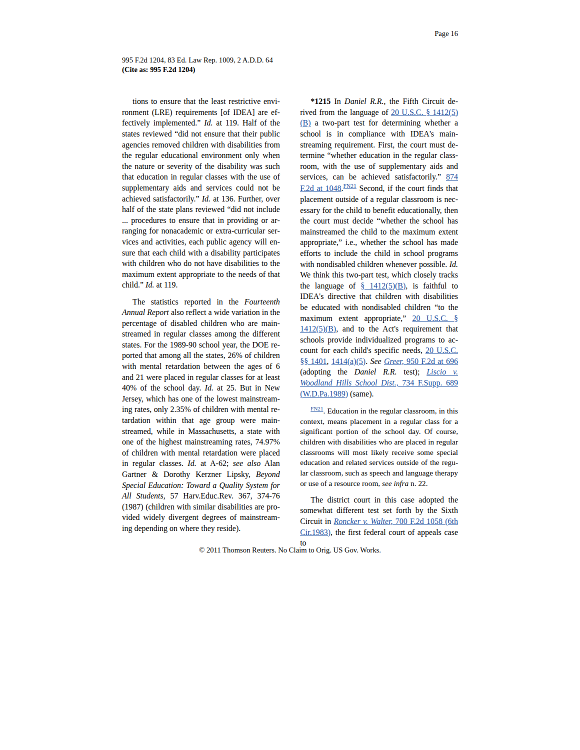Page 16
995 F.2d 1204, 83 Ed. Law Rep. 1009, 2 A.D.D. 64
(Cite as: 995 F.2d 1204)
tions to ensure that the least restrictive environment (LRE) requirements [of IDEA] are effectively implemented.” Id. at 119. Half of the states reviewed “did not ensure that their public agencies removed children with disabilities from the regular educational environment only when the nature or severity of the disability was such that education in regular classes with the use of supplementary aids and services could not be achieved satisfactorily.” Id. at 136. Further, over half of the state plans reviewed “did not include ... procedures to ensure that in providing or arranging for nonacademic or extra-curricular services and activities, each public agency will ensure that each child with a disability participates with children who do not have disabilities to the maximum extent appropriate to the needs of that child.” Id. at 119.
The statistics reported in the Fourteenth Annual Report also reflect a wide variation in the percentage of disabled children who are mainstreamed in regular classes among the different states. For the 1989-90 school year, the DOE reported that among all the states, 26% of children with mental retardation between the ages of 6 and 21 were placed in regular classes for at least 40% of the school day. Id. at 25. But in New Jersey, which has one of the lowest mainstreaming rates, only 2.35% of children with mental retardation within that age group were mainstreamed, while in Massachusetts, a state with one of the highest mainstreaming rates, 74.97% of children with mental retardation were placed in regular classes. Id. at A-62; see also Alan Gartner & Dorothy Kerzner Lipsky, Beyond Special Education: Toward a Quality System for All Students, 57 Harv.Educ.Rev. 367, 374-76 (1987) (children with similar disabilities are provided widely divergent degrees of mainstreaming depending on where they reside).
*1215 In Daniel R.R., the Fifth Circuit derived from the language of 20 U.S.C. § 1412(5)(B) a two-part test for determining whether a school is in compliance with IDEA's mainstreaming requirement. First, the court must determine “whether education in the regular classroom, with the use of supplementary aids and services, can be achieved satisfactorily.” 874 F.2d at 1048.FN21 Second, if the court finds that placement outside of a regular classroom is necessary for the child to benefit educationally, then the court must decide “whether the school has mainstreamed the child to the maximum extent appropriate,” i.e., whether the school has made efforts to include the child in school programs with nondisabled children whenever possible. Id. We think this two-part test, which closely tracks the language of § 1412(5)(B), is faithful to IDEA's directive that children with disabilities be educated with nondisabled children “to the maximum extent appropriate,” 20 U.S.C. § 1412(5)(B), and to the Act's requirement that schools provide individualized programs to account for each child's specific needs, 20 U.S.C. §§ 1401, 1414(a)(5). See Greer, 950 F.2d at 696 (adopting the Daniel R.R. test); Liscio v. Woodland Hills School Dist., 734 F.Supp. 689 (W.D.Pa.1989) (same).
FN21. Education in the regular classroom, in this context, means placement in a regular class for a significant portion of the school day. Of course, children with disabilities who are placed in regular classrooms will most likely receive some special education and related services outside of the regular classroom, such as speech and language therapy or use of a resource room, see infra n. 22.
The district court in this case adopted the somewhat different test set forth by the Sixth Circuit in Roncker v. Walter, 700 F.2d 1058 (6th Cir.1983), the first federal court of appeals case to
© 2011 Thomson Reuters. No Claim to Orig. US Gov. Works.